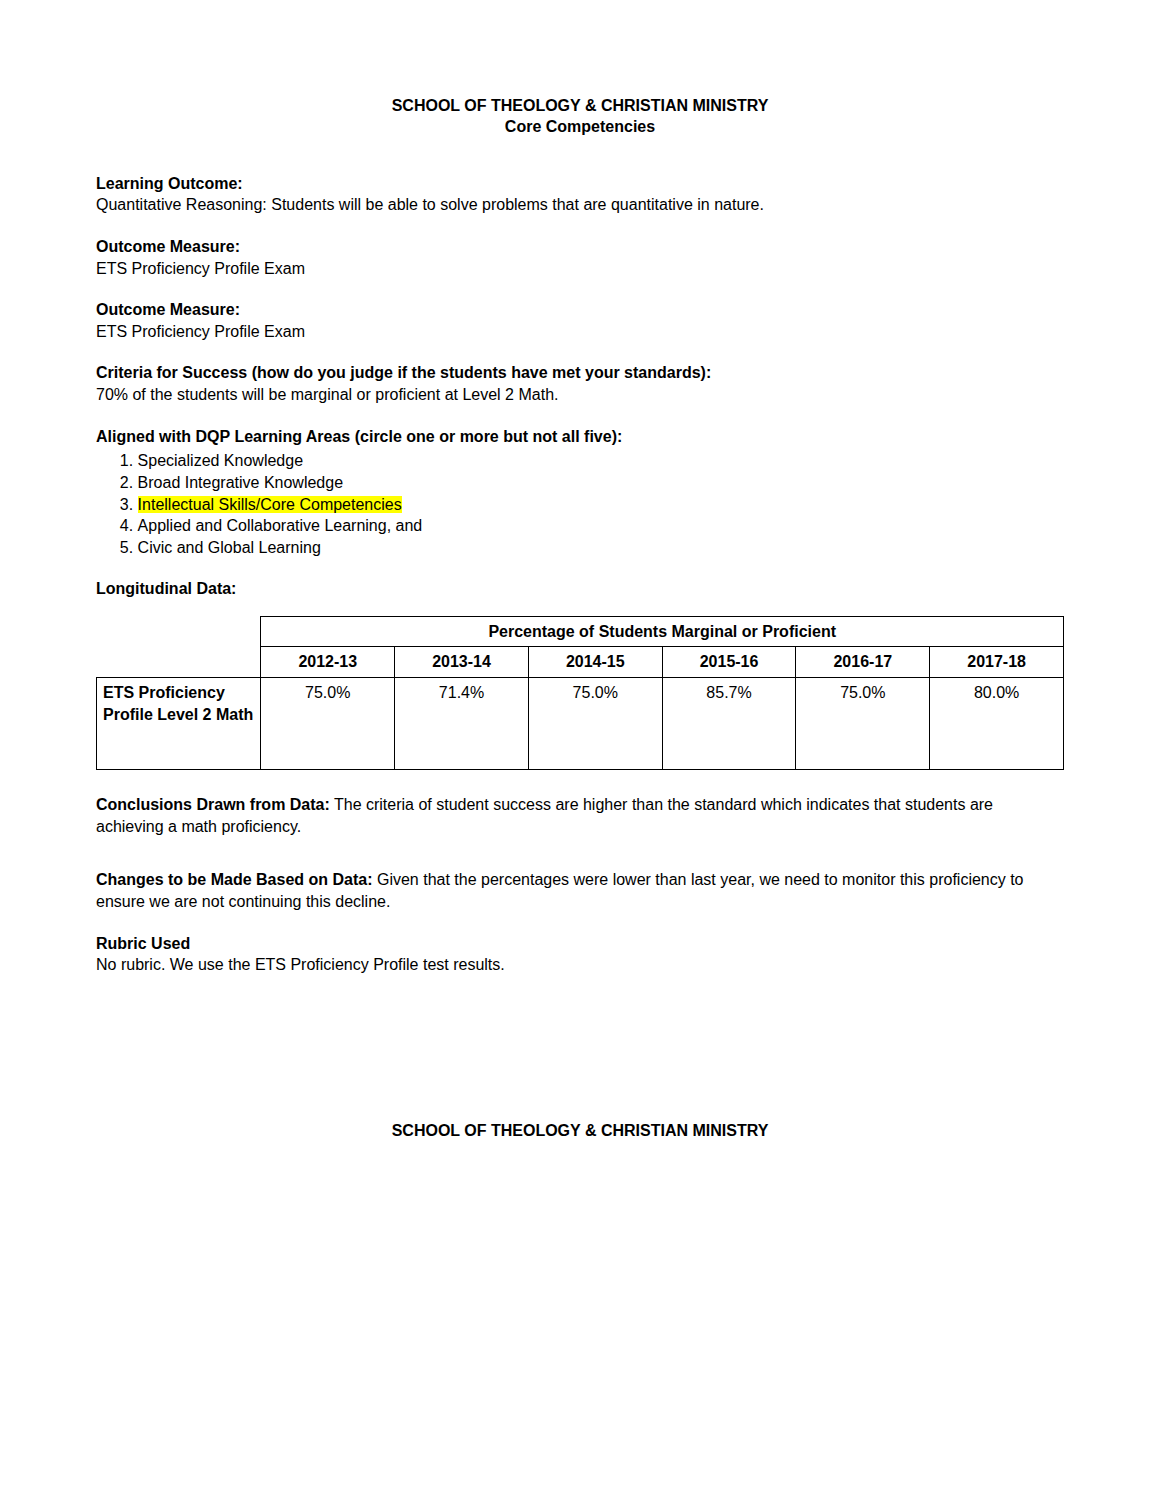SCHOOL OF THEOLOGY & CHRISTIAN MINISTRY
Core Competencies
Learning Outcome:
Quantitative Reasoning: Students will be able to solve problems that are quantitative in nature.
Outcome Measure:
ETS Proficiency Profile Exam
Outcome Measure:
ETS Proficiency Profile Exam
Criteria for Success (how do you judge if the students have met your standards):
70% of the students will be marginal or proficient at Level 2 Math.
Aligned with DQP Learning Areas (circle one or more but not all five):
Specialized Knowledge
Broad Integrative Knowledge
Intellectual Skills/Core Competencies
Applied and Collaborative Learning, and
Civic and Global Learning
Longitudinal Data:
| | Percentage of Students Marginal or Proficient |
| | 2012-13 | 2013-14 | 2014-15 | 2015-16 | 2016-17 | 2017-18 |
| ETS Proficiency Profile Level 2 Math | 75.0% | 71.4% | 75.0% | 85.7% | 75.0% | 80.0% |
Conclusions Drawn from Data: The criteria of student success are higher than the standard which indicates that students are achieving a math proficiency.
Changes to be Made Based on Data: Given that the percentages were lower than last year, we need to monitor this proficiency to ensure we are not continuing this decline.
Rubric Used
No rubric. We use the ETS Proficiency Profile test results.
SCHOOL OF THEOLOGY & CHRISTIAN MINISTRY